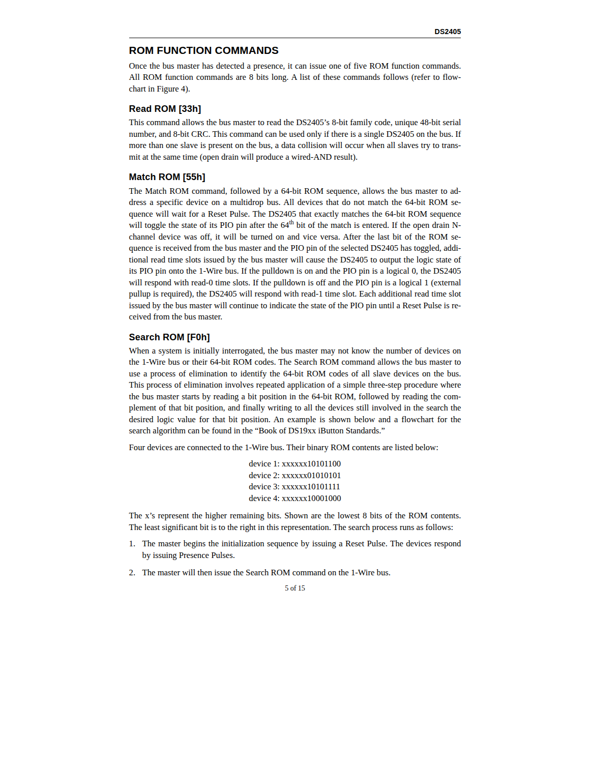DS2405
ROM FUNCTION COMMANDS
Once the bus master has detected a presence, it can issue one of five ROM function commands. All ROM function commands are 8 bits long. A list of these commands follows (refer to flowchart in Figure 4).
Read ROM [33h]
This command allows the bus master to read the DS2405’s 8-bit family code, unique 48-bit serial number, and 8-bit CRC. This command can be used only if there is a single DS2405 on the bus. If more than one slave is present on the bus, a data collision will occur when all slaves try to transmit at the same time (open drain will produce a wired-AND result).
Match ROM [55h]
The Match ROM command, followed by a 64-bit ROM sequence, allows the bus master to address a specific device on a multidrop bus. All devices that do not match the 64-bit ROM sequence will wait for a Reset Pulse. The DS2405 that exactly matches the 64-bit ROM sequence will toggle the state of its PIO pin after the 64th bit of the match is entered. If the open drain N-channel device was off, it will be turned on and vice versa. After the last bit of the ROM sequence is received from the bus master and the PIO pin of the selected DS2405 has toggled, additional read time slots issued by the bus master will cause the DS2405 to output the logic state of its PIO pin onto the 1-Wire bus. If the pulldown is on and the PIO pin is a logical 0, the DS2405 will respond with read-0 time slots. If the pulldown is off and the PIO pin is a logical 1 (external pullup is required), the DS2405 will respond with read-1 time slot. Each additional read time slot issued by the bus master will continue to indicate the state of the PIO pin until a Reset Pulse is received from the bus master.
Search ROM [F0h]
When a system is initially interrogated, the bus master may not know the number of devices on the 1-Wire bus or their 64-bit ROM codes. The Search ROM command allows the bus master to use a process of elimination to identify the 64-bit ROM codes of all slave devices on the bus. This process of elimination involves repeated application of a simple three-step procedure where the bus master starts by reading a bit position in the 64-bit ROM, followed by reading the complement of that bit position, and finally writing to all the devices still involved in the search the desired logic value for that bit position. An example is shown below and a flowchart for the search algorithm can be found in the “Book of DS19xx iButton Standards.”
Four devices are connected to the 1-Wire bus. Their binary ROM contents are listed below:
device 1: xxxxxx10101100
device 2: xxxxxx01010101
device 3: xxxxxx10101111
device 4: xxxxxx10001000
The x’s represent the higher remaining bits. Shown are the lowest 8 bits of the ROM contents. The least significant bit is to the right in this representation. The search process runs as follows:
The master begins the initialization sequence by issuing a Reset Pulse. The devices respond by issuing Presence Pulses.
The master will then issue the Search ROM command on the 1-Wire bus.
5 of 15